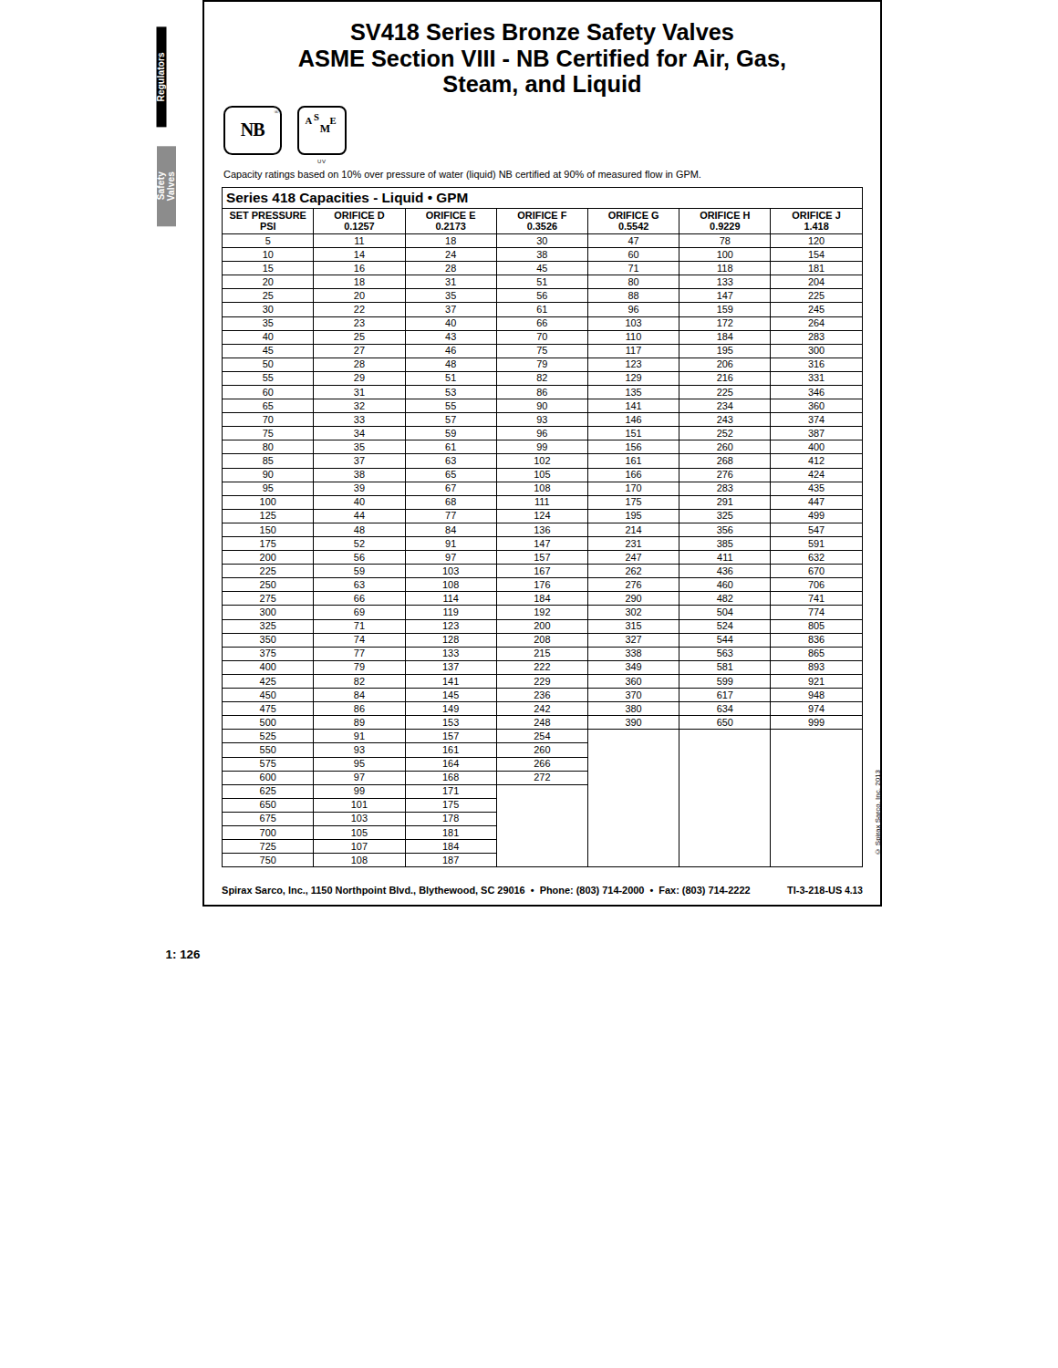Regulators
Safety
Valves
SV418 Series Bronze Safety Valves
ASME Section VIII - NB Certified for Air, Gas,
Steam, and Liquid
®NB
ASME UV
Capacity ratings based on 10% over pressure of water (liquid) NB certified at 90% of measured flow in GPM.
Series 418 Capacities - Liquid • GPM
| SET PRESSURE PSI | ORIFICE D 0.1257 | ORIFICE E 0.2173 | ORIFICE F 0.3526 | ORIFICE G 0.5542 | ORIFICE H 0.9229 | ORIFICE J 1.418 |
| --- | --- | --- | --- | --- | --- | --- |
| 5 | 11 | 18 | 30 | 47 | 78 | 120 |
| 10 | 14 | 24 | 38 | 60 | 100 | 154 |
| 15 | 16 | 28 | 45 | 71 | 118 | 181 |
| 20 | 18 | 31 | 51 | 80 | 133 | 204 |
| 25 | 20 | 35 | 56 | 88 | 147 | 225 |
| 30 | 22 | 37 | 61 | 96 | 159 | 245 |
| 35 | 23 | 40 | 66 | 103 | 172 | 264 |
| 40 | 25 | 43 | 70 | 110 | 184 | 283 |
| 45 | 27 | 46 | 75 | 117 | 195 | 300 |
| 50 | 28 | 48 | 79 | 123 | 206 | 316 |
| 55 | 29 | 51 | 82 | 129 | 216 | 331 |
| 60 | 31 | 53 | 86 | 135 | 225 | 346 |
| 65 | 32 | 55 | 90 | 141 | 234 | 360 |
| 70 | 33 | 57 | 93 | 146 | 243 | 374 |
| 75 | 34 | 59 | 96 | 151 | 252 | 387 |
| 80 | 35 | 61 | 99 | 156 | 260 | 400 |
| 85 | 37 | 63 | 102 | 161 | 268 | 412 |
| 90 | 38 | 65 | 105 | 166 | 276 | 424 |
| 95 | 39 | 67 | 108 | 170 | 283 | 435 |
| 100 | 40 | 68 | 111 | 175 | 291 | 447 |
| 125 | 44 | 77 | 124 | 195 | 325 | 499 |
| 150 | 48 | 84 | 136 | 214 | 356 | 547 |
| 175 | 52 | 91 | 147 | 231 | 385 | 591 |
| 200 | 56 | 97 | 157 | 247 | 411 | 632 |
| 225 | 59 | 103 | 167 | 262 | 436 | 670 |
| 250 | 63 | 108 | 176 | 276 | 460 | 706 |
| 275 | 66 | 114 | 184 | 290 | 482 | 741 |
| 300 | 69 | 119 | 192 | 302 | 504 | 774 |
| 325 | 71 | 123 | 200 | 315 | 524 | 805 |
| 350 | 74 | 128 | 208 | 327 | 544 | 836 |
| 375 | 77 | 133 | 215 | 338 | 563 | 865 |
| 400 | 79 | 137 | 222 | 349 | 581 | 893 |
| 425 | 82 | 141 | 229 | 360 | 599 | 921 |
| 450 | 84 | 145 | 236 | 370 | 617 | 948 |
| 475 | 86 | 149 | 242 | 380 | 634 | 974 |
| 500 | 89 | 153 | 248 | 390 | 650 | 999 |
| 525 | 91 | 157 | 254 | | | |
| 550 | 93 | 161 | 260 | | | |
| 575 | 95 | 164 | 266 | | | |
| 600 | 97 | 168 | 272 | | | |
| 625 | 99 | 171 | | | | |
| 650 | 101 | 175 | | | | |
| 675 | 103 | 178 | | | | |
| 700 | 105 | 181 | | | | |
| 725 | 107 | 184 | | | | |
| 750 | 108 | 187 | | | | |
© Spirax Sarco, Inc. 2013
Spirax Sarco, Inc., 1150 Northpoint Blvd., Blythewood, SC 29016 • Phone: (803) 714-2000 • Fax: (803) 714-2222
TI-3-218-US 4.13
1: 126